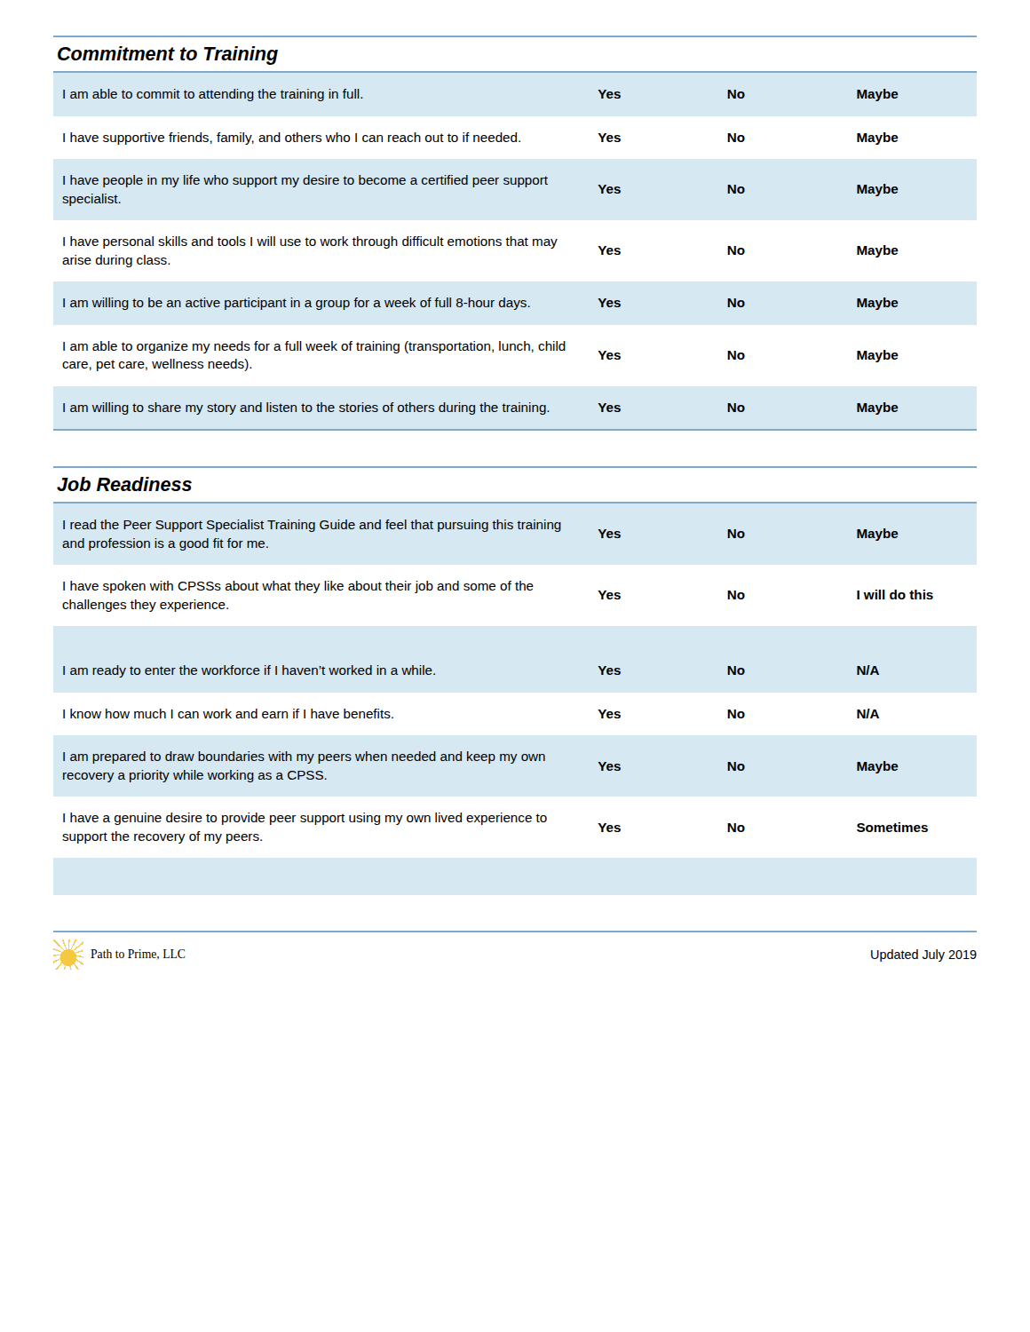Commitment to Training
| I am able to commit to attending the training in full. | Yes | No | Maybe |
| I have supportive friends, family, and others who I can reach out to if needed. | Yes | No | Maybe |
| I have people in my life who support my desire to become a certified peer support specialist. | Yes | No | Maybe |
| I have personal skills and tools I will use to work through difficult emotions that may arise during class. | Yes | No | Maybe |
| I am willing to be an active participant in a group for a week of full 8-hour days. | Yes | No | Maybe |
| I am able to organize my needs for a full week of training (transportation, lunch, child care, pet care, wellness needs). | Yes | No | Maybe |
| I am willing to share my story and listen to the stories of others during the training. | Yes | No | Maybe |
Job Readiness
| I read the Peer Support Specialist Training Guide and feel that pursuing this training and profession is a good fit for me. | Yes | No | Maybe |
| I have spoken with CPSSs about what they like about their job and some of the challenges they experience. | Yes | No | I will do this |
| I am ready to enter the workforce if I haven’t worked in a while. | Yes | No | N/A |
| I know how much I can work and earn if I have benefits. | Yes | No | N/A |
| I am prepared to draw boundaries with my peers when needed and keep my own recovery a priority while working as a CPSS. | Yes | No | Maybe |
| I have a genuine desire to provide peer support using my own lived experience to support the recovery of my peers. | Yes | No | Sometimes |
Path to Prime, LLC
Updated July 2019